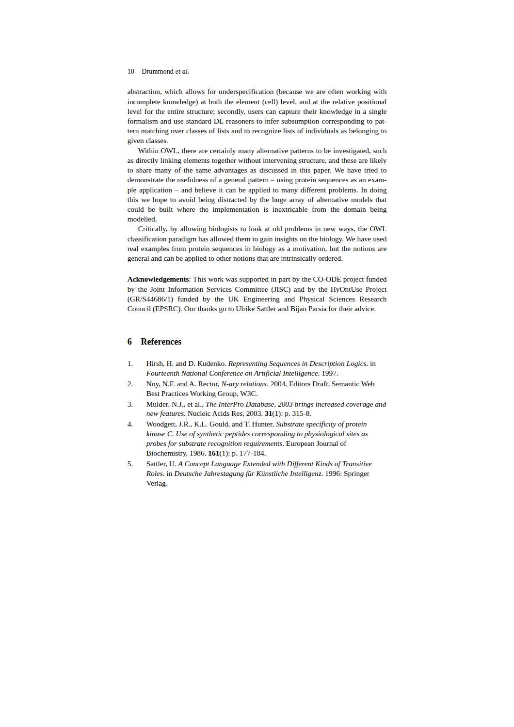10 Drummond et al.
abstraction, which allows for underspecification (because we are often working with incomplete knowledge) at both the element (cell) level, and at the relative positional level for the entire structure; secondly, users can capture their knowledge in a single formalism and use standard DL reasoners to infer subsumption corresponding to pattern matching over classes of lists and to recognize lists of individuals as belonging to given classes.
Within OWL, there are certainly many alternative patterns to be investigated, such as directly linking elements together without intervening structure, and these are likely to share many of the same advantages as discussed in this paper. We have tried to demonstrate the usefulness of a general pattern – using protein sequences as an example application – and believe it can be applied to many different problems. In doing this we hope to avoid being distracted by the huge array of alternative models that could be built where the implementation is inextricable from the domain being modelled.
Critically, by allowing biologists to look at old problems in new ways, the OWL classification paradigm has allowed them to gain insights on the biology. We have used real examples from protein sequences in biology as a motivation, but the notions are general and can be applied to other notions that are intrinsically ordered.
Acknowledgements: This work was supported in part by the CO-ODE project funded by the Joint Information Services Committee (JISC) and by the HyOntUse Project (GR/S44686/1) funded by the UK Engineering and Physical Sciences Research Council (EPSRC). Our thanks go to Ulrike Sattler and Bijan Parsia for their advice.
6 References
1. Hirsh, H. and D. Kudenko. Representing Sequences in Description Logics. in Fourteenth National Conference on Artificial Intelligence. 1997.
2. Noy, N.F. and A. Rector, N-ary relations. 2004, Editors Draft, Semantic Web Best Practices Working Group, W3C.
3. Mulder, N.J., et al., The InterPro Database, 2003 brings increased coverage and new features. Nucleic Acids Res, 2003. 31(1): p. 315-8.
4. Woodgett, J.R., K.L. Gould, and T. Hunter, Substrate specificity of protein kinase C. Use of synthetic peptides corresponding to physiological sites as probes for substrate recognition requirements. European Journal of Biochemistry, 1986. 161(1): p. 177-184.
5. Sattler, U. A Concept Language Extended with Different Kinds of Transitive Roles. in Deutsche Jahrestagung für Künstliche Intelligenz. 1996: Springer Verlag.